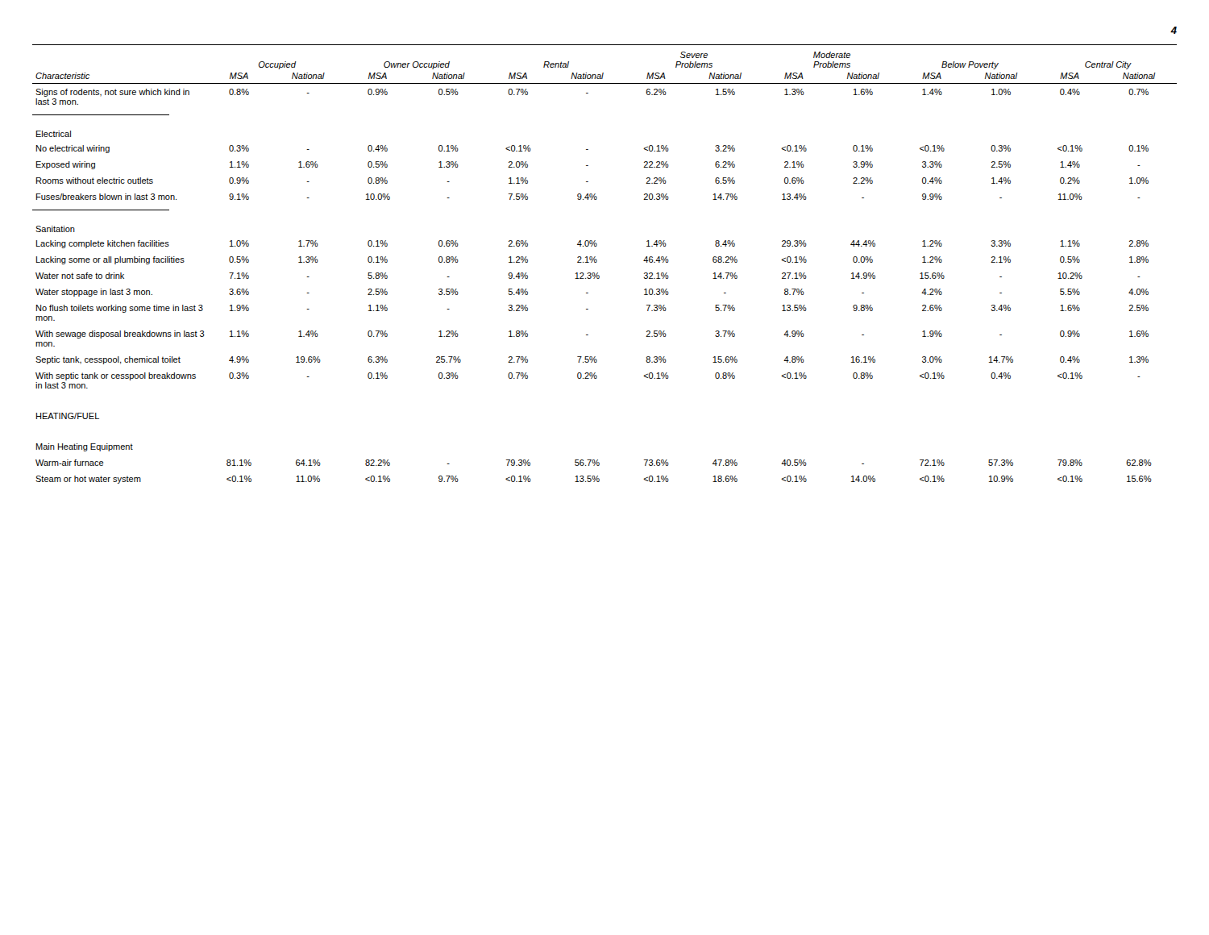4
| | Occupied | Owner Occupied | Rental | Severe Problems | Moderate Problems | Below Poverty | Central City |
| --- | --- | --- | --- | --- | --- | --- | --- |
| Characteristic | MSA | National | MSA | National | MSA | National | MSA | National | MSA | National | MSA | National | MSA | National |
| Signs of rodents, not sure which kind in last 3 mon. | 0.8% | - | 0.9% | 0.5% | 0.7% | - | 6.2% | 1.5% | 1.3% | 1.6% | 1.4% | 1.0% | 0.4% | 0.7% |
| Electrical | |
| No electrical wiring | 0.3% | - | 0.4% | 0.1% | <0.1% | - | <0.1% | 3.2% | <0.1% | 0.1% | <0.1% | 0.3% | <0.1% | 0.1% |
| Exposed wiring | 1.1% | 1.6% | 0.5% | 1.3% | 2.0% | - | 22.2% | 6.2% | 2.1% | 3.9% | 3.3% | 2.5% | 1.4% | - |
| Rooms without electric outlets | 0.9% | - | 0.8% | - | 1.1% | - | 2.2% | 6.5% | 0.6% | 2.2% | 0.4% | 1.4% | 0.2% | 1.0% |
| Fuses/breakers blown in last 3 mon. | 9.1% | - | 10.0% | - | 7.5% | 9.4% | 20.3% | 14.7% | 13.4% | - | 9.9% | - | 11.0% | - |
| Sanitation | |
| Lacking complete kitchen facilities | 1.0% | 1.7% | 0.1% | 0.6% | 2.6% | 4.0% | 1.4% | 8.4% | 29.3% | 44.4% | 1.2% | 3.3% | 1.1% | 2.8% |
| Lacking some or all plumbing facilities | 0.5% | 1.3% | 0.1% | 0.8% | 1.2% | 2.1% | 46.4% | 68.2% | <0.1% | 0.0% | 1.2% | 2.1% | 0.5% | 1.8% |
| Water not safe to drink | 7.1% | - | 5.8% | - | 9.4% | 12.3% | 32.1% | 14.7% | 27.1% | 14.9% | 15.6% | - | 10.2% | - |
| Water stoppage in last 3 mon. | 3.6% | - | 2.5% | 3.5% | 5.4% | - | 10.3% | - | 8.7% | - | 4.2% | - | 5.5% | 4.0% |
| No flush toilets working some time in last 3 mon. | 1.9% | - | 1.1% | - | 3.2% | - | 7.3% | 5.7% | 13.5% | 9.8% | 2.6% | 3.4% | 1.6% | 2.5% |
| With sewage disposal breakdowns in last 3 mon. | 1.1% | 1.4% | 0.7% | 1.2% | 1.8% | - | 2.5% | 3.7% | 4.9% | - | 1.9% | - | 0.9% | 1.6% |
| Septic tank, cesspool, chemical toilet | 4.9% | 19.6% | 6.3% | 25.7% | 2.7% | 7.5% | 8.3% | 15.6% | 4.8% | 16.1% | 3.0% | 14.7% | 0.4% | 1.3% |
| With septic tank or cesspool breakdowns in last 3 mon. | 0.3% | - | 0.1% | 0.3% | 0.7% | 0.2% | <0.1% | 0.8% | <0.1% | 0.8% | <0.1% | 0.4% | <0.1% | - |
| HEATING/FUEL | |
| Main Heating Equipment | |
| Warm-air furnace | 81.1% | 64.1% | 82.2% | - | 79.3% | 56.7% | 73.6% | 47.8% | 40.5% | - | 72.1% | 57.3% | 79.8% | 62.8% |
| Steam or hot water system | <0.1% | 11.0% | <0.1% | 9.7% | <0.1% | 13.5% | <0.1% | 18.6% | <0.1% | 14.0% | <0.1% | 10.9% | <0.1% | 15.6% |